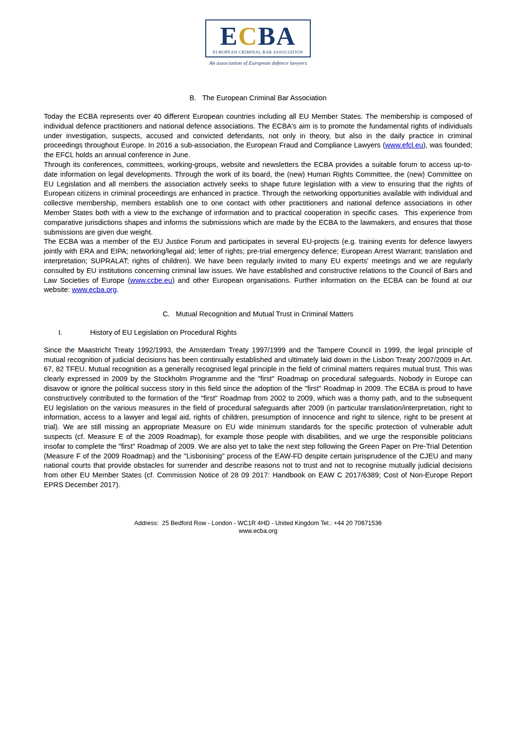ECBA
EUROPEAN CRIMINAL BAR ASSOCIATION
An association of European defence lawyers
B. The European Criminal Bar Association
Today the ECBA represents over 40 different European countries including all EU Member States. The membership is composed of individual defence practitioners and national defence associations. The ECBA's aim is to promote the fundamental rights of individuals under investigation, suspects, accused and convicted defendants, not only in theory, but also in the daily practice in criminal proceedings throughout Europe. In 2016 a sub-association, the European Fraud and Compliance Lawyers (www.efcl.eu), was founded; the EFCL holds an annual conference in June.
Through its conferences, committees, working-groups, website and newsletters the ECBA provides a suitable forum to access up-to-date information on legal developments. Through the work of its board, the (new) Human Rights Committee, the (new) Committee on EU Legislation and all members the association actively seeks to shape future legislation with a view to ensuring that the rights of European citizens in criminal proceedings are enhanced in practice. Through the networking opportunities available with individual and collective membership, members establish one to one contact with other practitioners and national defence associations in other Member States both with a view to the exchange of information and to practical cooperation in specific cases. This experience from comparative jurisdictions shapes and informs the submissions which are made by the ECBA to the lawmakers, and ensures that those submissions are given due weight.
The ECBA was a member of the EU Justice Forum and participates in several EU-projects (e.g. training events for defence lawyers jointly with ERA and EIPA; networking/legal aid; letter of rights; pre-trial emergency defence; European Arrest Warrant; translation and interpretation; SUPRALAT; rights of children). We have been regularly invited to many EU experts' meetings and we are regularly consulted by EU institutions concerning criminal law issues. We have established and constructive relations to the Council of Bars and Law Societies of Europe (www.ccbe.eu) and other European organisations. Further information on the ECBA can be found at our website: www.ecba.org.
C. Mutual Recognition and Mutual Trust in Criminal Matters
I. History of EU Legislation on Procedural Rights
Since the Maastricht Treaty 1992/1993, the Amsterdam Treaty 1997/1999 and the Tampere Council in 1999, the legal principle of mutual recognition of judicial decisions has been continually established and ultimately laid down in the Lisbon Treaty 2007/2009 in Art. 67, 82 TFEU. Mutual recognition as a generally recognised legal principle in the field of criminal matters requires mutual trust. This was clearly expressed in 2009 by the Stockholm Programme and the "first" Roadmap on procedural safeguards. Nobody in Europe can disavow or ignore the political success story in this field since the adoption of the "first" Roadmap in 2009. The ECBA is proud to have constructively contributed to the formation of the "first" Roadmap from 2002 to 2009, which was a thorny path, and to the subsequent EU legislation on the various measures in the field of procedural safeguards after 2009 (in particular translation/interpretation, right to information, access to a lawyer and legal aid, rights of children, presumption of innocence and right to silence, right to be present at trial). We are still missing an appropriate Measure on EU wide minimum standards for the specific protection of vulnerable adult suspects (cf. Measure E of the 2009 Roadmap), for example those people with disabilities, and we urge the responsible politicians insofar to complete the "first" Roadmap of 2009. We are also yet to take the next step following the Green Paper on Pre-Trial Detention (Measure F of the 2009 Roadmap) and the "Lisbonising" process of the EAW-FD despite certain jurisprudence of the CJEU and many national courts that provide obstacles for surrender and describe reasons not to trust and not to recognise mutually judicial decisions from other EU Member States (cf. Commission Notice of 28 09 2017: Handbook on EAW C 2017/6389; Cost of Non-Europe Report EPRS December 2017).
Address: 25 Bedford Row - London - WC1R 4HD - United Kingdom Tel.: +44 20 70671536
www.ecba.org